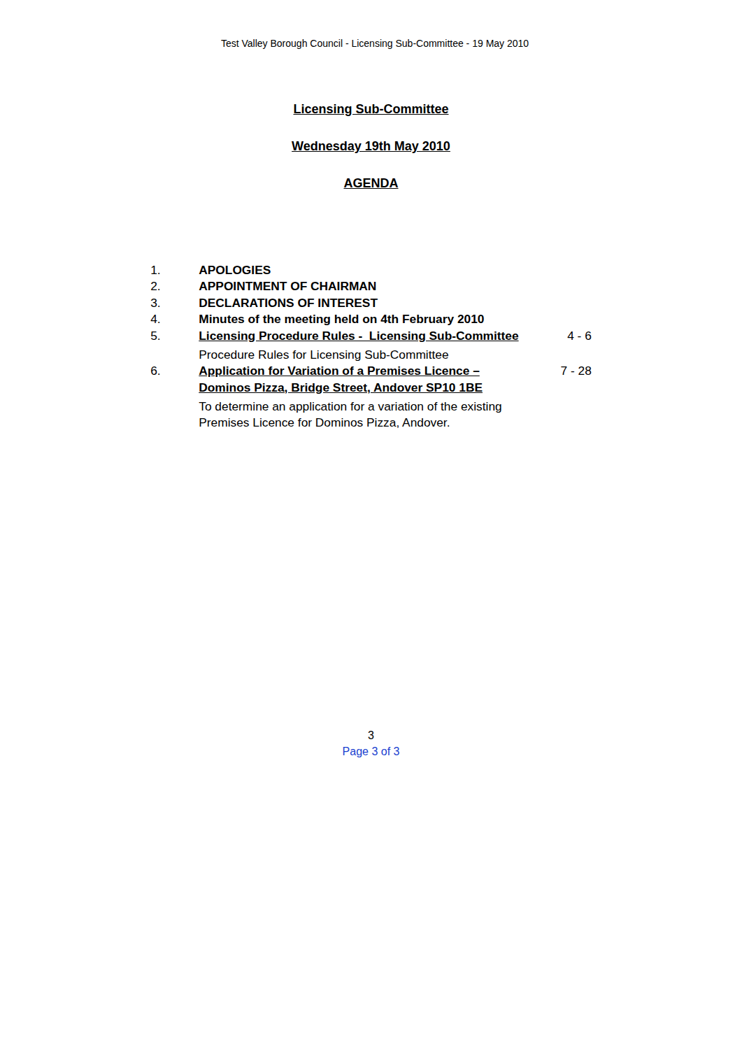Test Valley Borough Council - Licensing Sub-Committee - 19 May 2010
Licensing Sub-Committee
Wednesday 19th May 2010
AGENDA
| 1. | APOLOGIES | |
| 2. | APPOINTMENT OF CHAIRMAN | |
| 3. | DECLARATIONS OF INTEREST | |
| 4. | Minutes of the meeting held on 4th February 2010 | |
| 5. | Licensing Procedure Rules - Licensing Sub-Committee Procedure Rules for Licensing Sub-Committee | 4 - 6 |
| 6. | Application for Variation of a Premises Licence – Dominos Pizza, Bridge Street, Andover SP10 1BE To determine an application for a variation of the existing Premises Licence for Dominos Pizza, Andover. | 7 - 28 |
3
Page 3 of 3